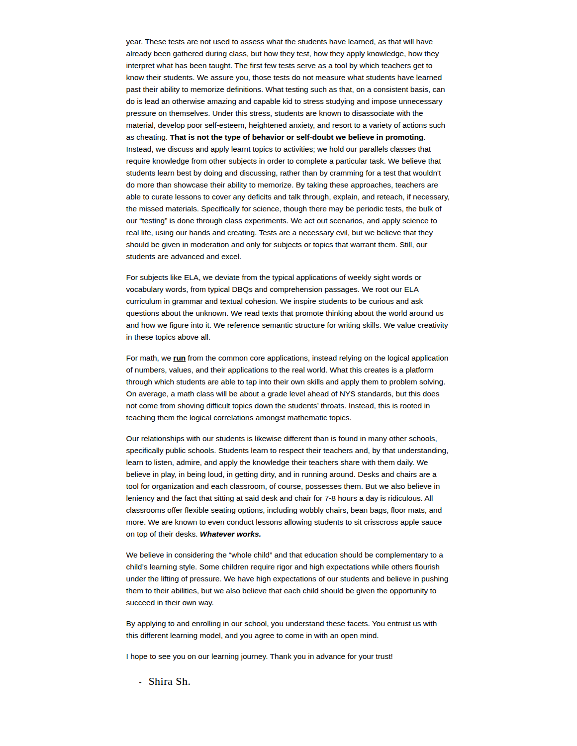year. These tests are not used to assess what the students have learned, as that will have already been gathered during class, but how they test, how they apply knowledge, how they interpret what has been taught. The first few tests serve as a tool by which teachers get to know their students. We assure you, those tests do not measure what students have learned past their ability to memorize definitions. What testing such as that, on a consistent basis, can do is lead an otherwise amazing and capable kid to stress studying and impose unnecessary pressure on themselves. Under this stress, students are known to disassociate with the material, develop poor self-esteem, heightened anxiety, and resort to a variety of actions such as cheating. That is not the type of behavior or self-doubt we believe in promoting. Instead, we discuss and apply learnt topics to activities; we hold our parallels classes that require knowledge from other subjects in order to complete a particular task. We believe that students learn best by doing and discussing, rather than by cramming for a test that wouldn't do more than showcase their ability to memorize. By taking these approaches, teachers are able to curate lessons to cover any deficits and talk through, explain, and reteach, if necessary, the missed materials. Specifically for science, though there may be periodic tests, the bulk of our “testing” is done through class experiments. We act out scenarios, and apply science to real life, using our hands and creating. Tests are a necessary evil, but we believe that they should be given in moderation and only for subjects or topics that warrant them. Still, our students are advanced and excel.
For subjects like ELA, we deviate from the typical applications of weekly sight words or vocabulary words, from typical DBQs and comprehension passages. We root our ELA curriculum in grammar and textual cohesion. We inspire students to be curious and ask questions about the unknown. We read texts that promote thinking about the world around us and how we figure into it. We reference semantic structure for writing skills. We value creativity in these topics above all.
For math, we run from the common core applications, instead relying on the logical application of numbers, values, and their applications to the real world. What this creates is a platform through which students are able to tap into their own skills and apply them to problem solving. On average, a math class will be about a grade level ahead of NYS standards, but this does not come from shoving difficult topics down the students’ throats. Instead, this is rooted in teaching them the logical correlations amongst mathematic topics.
Our relationships with our students is likewise different than is found in many other schools, specifically public schools. Students learn to respect their teachers and, by that understanding, learn to listen, admire, and apply the knowledge their teachers share with them daily. We believe in play, in being loud, in getting dirty, and in running around. Desks and chairs are a tool for organization and each classroom, of course, possesses them. But we also believe in leniency and the fact that sitting at said desk and chair for 7-8 hours a day is ridiculous. All classrooms offer flexible seating options, including wobbly chairs, bean bags, floor mats, and more. We are known to even conduct lessons allowing students to sit crisscross apple sauce on top of their desks. Whatever works.
We believe in considering the “whole child” and that education should be complementary to a child’s learning style. Some children require rigor and high expectations while others flourish under the lifting of pressure. We have high expectations of our students and believe in pushing them to their abilities, but we also believe that each child should be given the opportunity to succeed in their own way.
By applying to and enrolling in our school, you understand these facets. You entrust us with this different learning model, and you agree to come in with an open mind.
I hope to see you on our learning journey. Thank you in advance for your trust!
-Shira Sh.